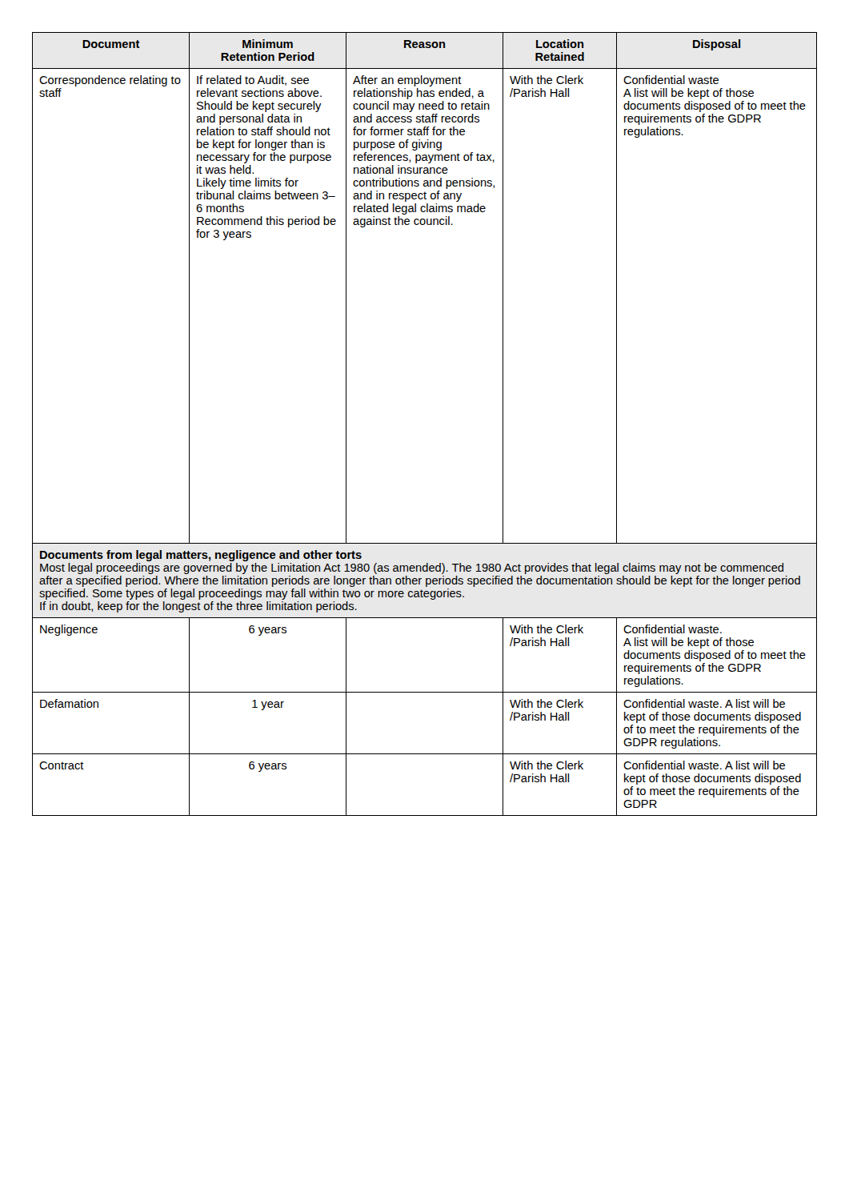| Document | Minimum Retention Period | Reason | Location Retained | Disposal |
| --- | --- | --- | --- | --- |
| Correspondence relating to staff | If related to Audit, see relevant sections above. Should be kept securely and personal data in relation to staff should not be kept for longer than is necessary for the purpose it was held. Likely time limits for tribunal claims between 3–6 months Recommend this period be for 3 years | After an employment relationship has ended, a council may need to retain and access staff records for former staff for the purpose of giving references, payment of tax, national insurance contributions and pensions, and in respect of any related legal claims made against the council. | With the Clerk /Parish Hall | Confidential waste A list will be kept of those documents disposed of to meet the requirements of the GDPR regulations. |
| Documents from legal matters, negligence and other torts Most legal proceedings are governed by the Limitation Act 1980 (as amended). The 1980 Act provides that legal claims may not be commenced after a specified period. Where the limitation periods are longer than other periods specified the documentation should be kept for the longer period specified. Some types of legal proceedings may fall within two or more categories. If in doubt, keep for the longest of the three limitation periods. |
| Negligence | 6 years | | With the Clerk /Parish Hall | Confidential waste. A list will be kept of those documents disposed of to meet the requirements of the GDPR regulations. |
| Defamation | 1 year | | With the Clerk /Parish Hall | Confidential waste. A list will be kept of those documents disposed of to meet the requirements of the GDPR regulations. |
| Contract | 6 years | | With the Clerk /Parish Hall | Confidential waste. A list will be kept of those documents disposed of to meet the requirements of the GDPR |